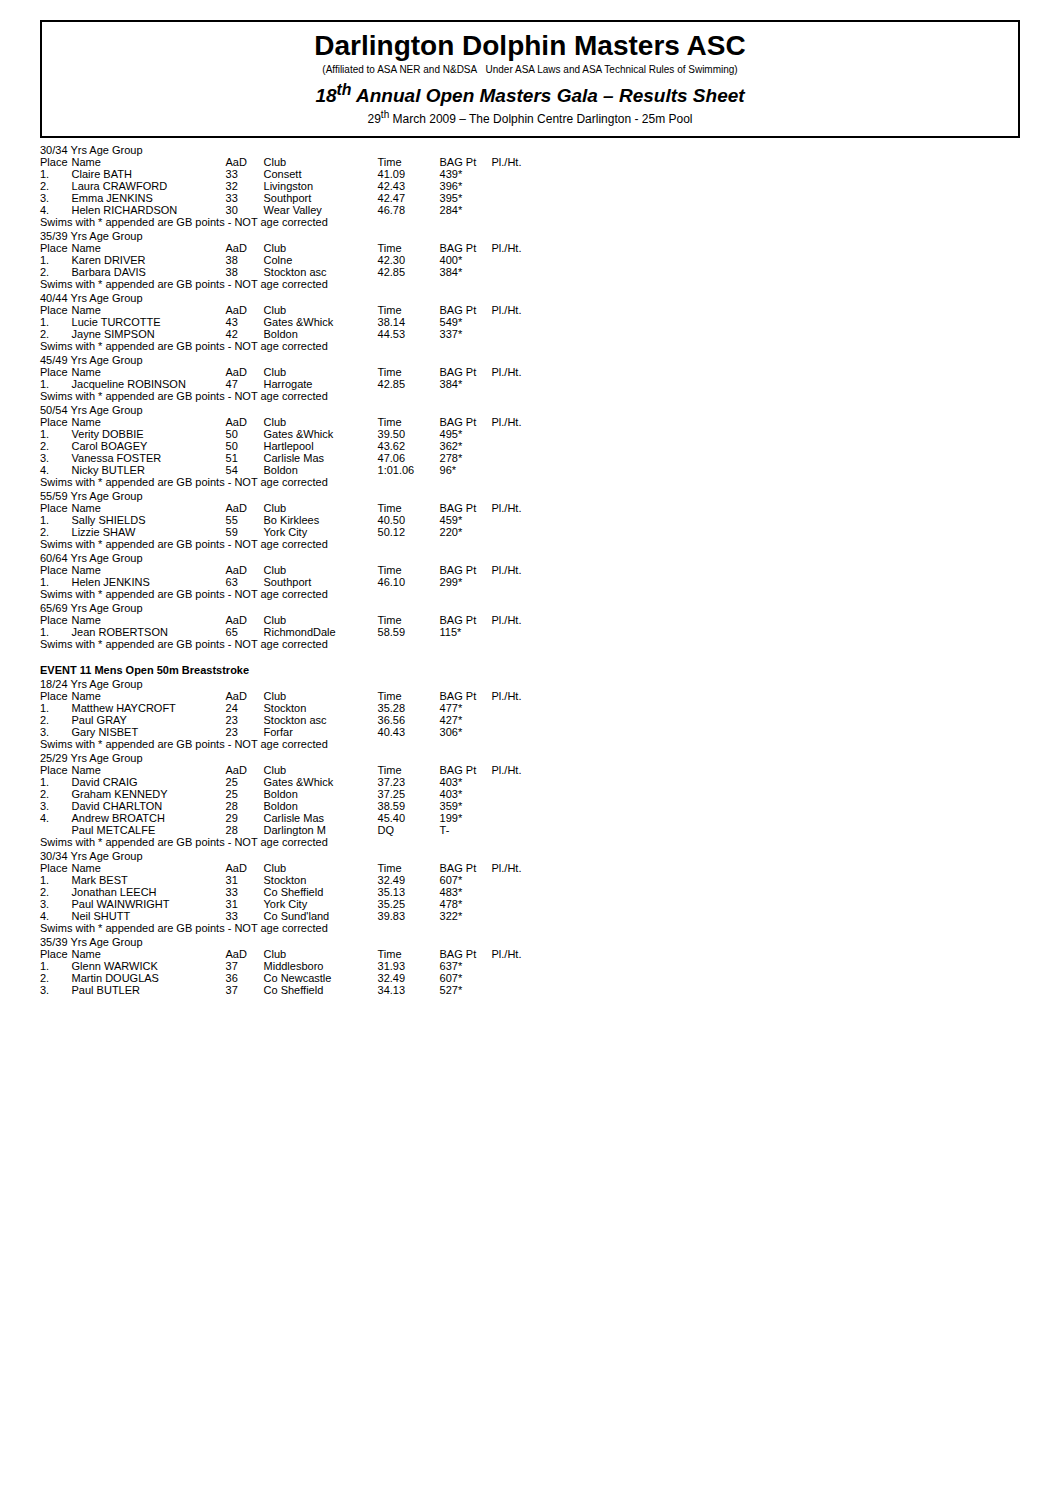Darlington Dolphin Masters ASC
(Affiliated to ASA NER and N&DSA Under ASA Laws and ASA Technical Rules of Swimming)
18th Annual Open Masters Gala – Results Sheet
29th March 2009 – The Dolphin Centre Darlington - 25m Pool
30/34 Yrs Age Group
| Place | Name | AaD | Club | Time | BAG Pt | Pl./Ht. |
| 1. | Claire BATH | 33 | Consett | 41.09 | 439* | |
| 2. | Laura CRAWFORD | 32 | Livingston | 42.43 | 396* | |
| 3. | Emma JENKINS | 33 | Southport | 42.47 | 395* | |
| 4. | Helen RICHARDSON | 30 | Wear Valley | 46.78 | 284* | |
Swims with * appended are GB points - NOT age corrected
35/39 Yrs Age Group
| Place | Name | AaD | Club | Time | BAG Pt | Pl./Ht. |
| 1. | Karen DRIVER | 38 | Colne | 42.30 | 400* | |
| 2. | Barbara DAVIS | 38 | Stockton asc | 42.85 | 384* | |
Swims with * appended are GB points - NOT age corrected
40/44 Yrs Age Group
| Place | Name | AaD | Club | Time | BAG Pt | Pl./Ht. |
| 1. | Lucie TURCOTTE | 43 | Gates &Whick | 38.14 | 549* | |
| 2. | Jayne SIMPSON | 42 | Boldon | 44.53 | 337* | |
Swims with * appended are GB points - NOT age corrected
45/49 Yrs Age Group
| Place | Name | AaD | Club | Time | BAG Pt | Pl./Ht. |
| 1. | Jacqueline ROBINSON | 47 | Harrogate | 42.85 | 384* | |
Swims with * appended are GB points - NOT age corrected
50/54 Yrs Age Group
| Place | Name | AaD | Club | Time | BAG Pt | Pl./Ht. |
| 1. | Verity DOBBIE | 50 | Gates &Whick | 39.50 | 495* | |
| 2. | Carol BOAGEY | 50 | Hartlepool | 43.62 | 362* | |
| 3. | Vanessa FOSTER | 51 | Carlisle Mas | 47.06 | 278* | |
| 4. | Nicky BUTLER | 54 | Boldon | 1:01.06 | 96* | |
Swims with * appended are GB points - NOT age corrected
55/59 Yrs Age Group
| Place | Name | AaD | Club | Time | BAG Pt | Pl./Ht. |
| 1. | Sally SHIELDS | 55 | Bo Kirklees | 40.50 | 459* | |
| 2. | Lizzie SHAW | 59 | York City | 50.12 | 220* | |
Swims with * appended are GB points - NOT age corrected
60/64 Yrs Age Group
| Place | Name | AaD | Club | Time | BAG Pt | Pl./Ht. |
| 1. | Helen JENKINS | 63 | Southport | 46.10 | 299* | |
Swims with * appended are GB points - NOT age corrected
65/69 Yrs Age Group
| Place | Name | AaD | Club | Time | BAG Pt | Pl./Ht. |
| 1. | Jean ROBERTSON | 65 | RichmondDale | 58.59 | 115* | |
Swims with * appended are GB points - NOT age corrected
EVENT 11 Mens Open 50m Breaststroke
18/24 Yrs Age Group
| Place | Name | AaD | Club | Time | BAG Pt | Pl./Ht. |
| 1. | Matthew HAYCROFT | 24 | Stockton | 35.28 | 477* | |
| 2. | Paul GRAY | 23 | Stockton asc | 36.56 | 427* | |
| 3. | Gary NISBET | 23 | Forfar | 40.43 | 306* | |
Swims with * appended are GB points - NOT age corrected
25/29 Yrs Age Group
| Place | Name | AaD | Club | Time | BAG Pt | Pl./Ht. |
| 1. | David CRAIG | 25 | Gates &Whick | 37.23 | 403* | |
| 2. | Graham KENNEDY | 25 | Boldon | 37.25 | 403* | |
| 3. | David CHARLTON | 28 | Boldon | 38.59 | 359* | |
| 4. | Andrew BROATCH | 29 | Carlisle Mas | 45.40 | 199* | |
| | Paul METCALFE | 28 | Darlington M | DQ | T- | |
Swims with * appended are GB points - NOT age corrected
30/34 Yrs Age Group
| Place | Name | AaD | Club | Time | BAG Pt | Pl./Ht. |
| 1. | Mark BEST | 31 | Stockton | 32.49 | 607* | |
| 2. | Jonathan LEECH | 33 | Co Sheffield | 35.13 | 483* | |
| 3. | Paul WAINWRIGHT | 31 | York City | 35.25 | 478* | |
| 4. | Neil SHUTT | 33 | Co Sund'land | 39.83 | 322* | |
Swims with * appended are GB points - NOT age corrected
35/39 Yrs Age Group
| Place | Name | AaD | Club | Time | BAG Pt | Pl./Ht. |
| 1. | Glenn WARWICK | 37 | Middlesboro | 31.93 | 637* | |
| 2. | Martin DOUGLAS | 36 | Co Newcastle | 32.49 | 607* | |
| 3. | Paul BUTLER | 37 | Co Sheffield | 34.13 | 527* | |